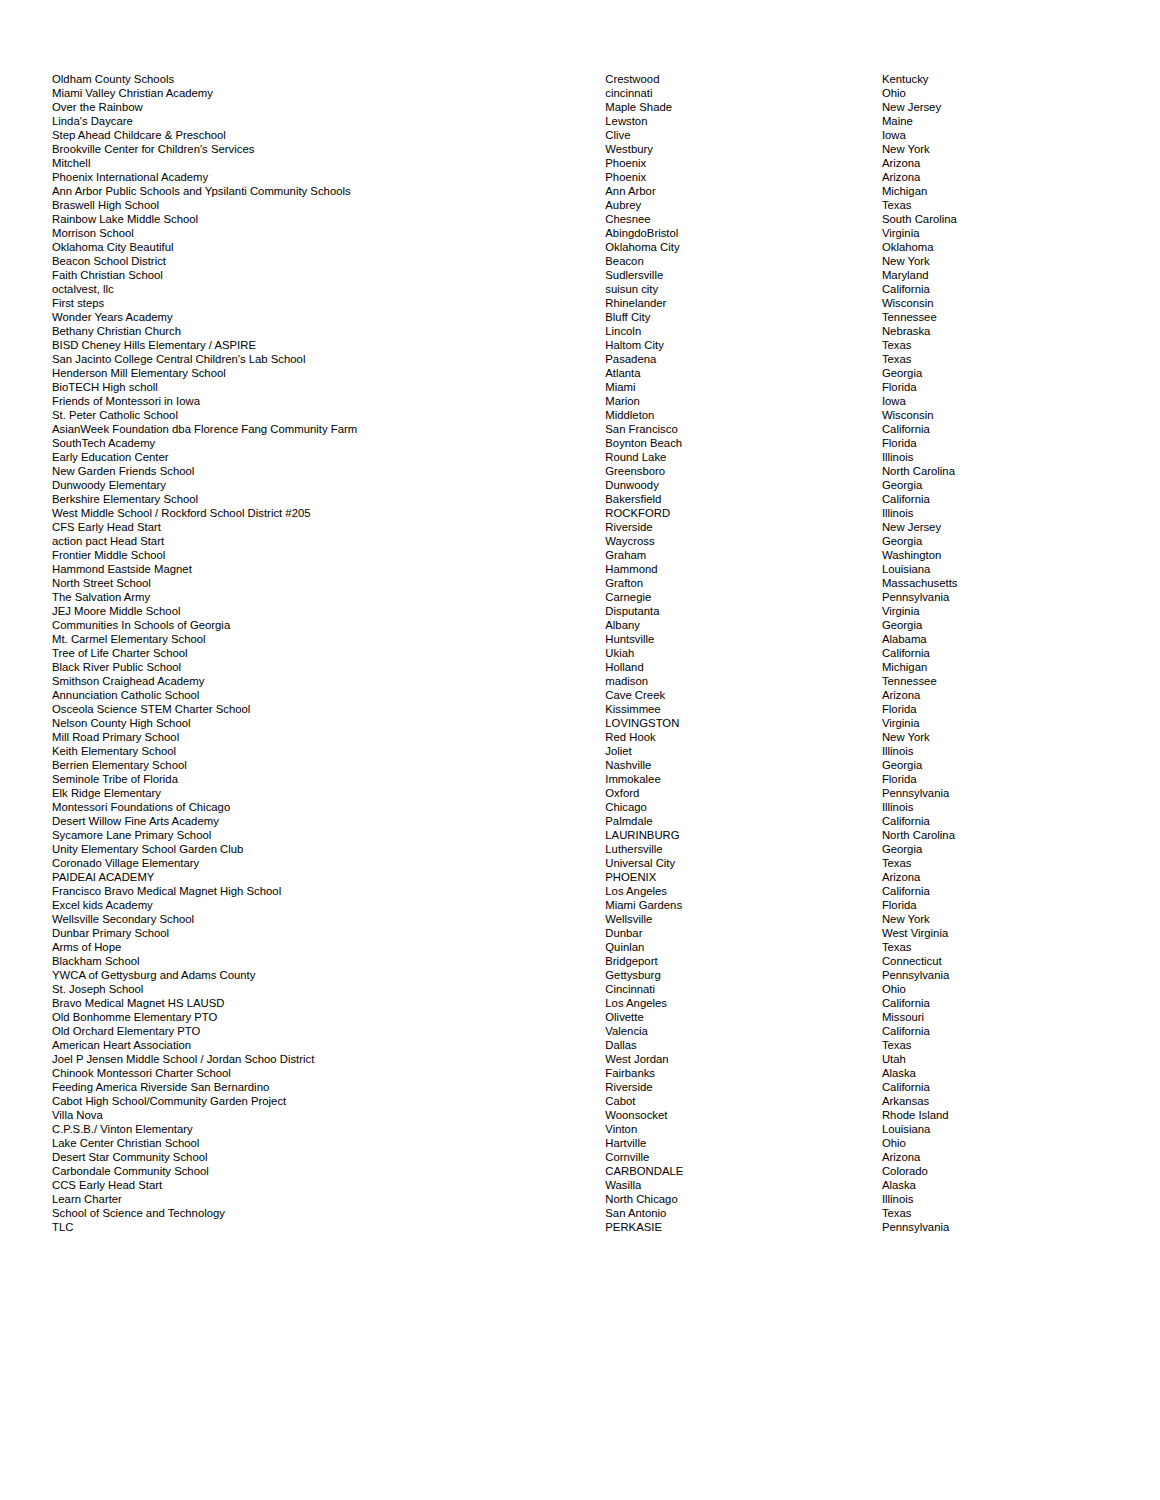| Oldham County Schools | Crestwood | Kentucky |
| Miami Valley Christian Academy | cincinnati | Ohio |
| Over the Rainbow | Maple Shade | New Jersey |
| Linda's Daycare | Lewston | Maine |
| Step Ahead Childcare & Preschool | Clive | Iowa |
| Brookville Center for Children's Services | Westbury | New York |
| Mitchell | Phoenix | Arizona |
| Phoenix International Academy | Phoenix | Arizona |
| Ann Arbor Public Schools and Ypsilanti Community Schools | Ann Arbor | Michigan |
| Braswell High School | Aubrey | Texas |
| Rainbow Lake Middle School | Chesnee | South Carolina |
| Morrison School | AbingdoBristol | Virginia |
| Oklahoma City Beautiful | Oklahoma City | Oklahoma |
| Beacon School District | Beacon | New York |
| Faith Christian School | Sudlersville | Maryland |
| octalvest, llc | suisun city | California |
| First steps | Rhinelander | Wisconsin |
| Wonder Years Academy | Bluff City | Tennessee |
| Bethany Christian Church | Lincoln | Nebraska |
| BISD Cheney Hills Elementary / ASPIRE | Haltom City | Texas |
| San Jacinto College Central Children's Lab School | Pasadena | Texas |
| Henderson Mill Elementary School | Atlanta | Georgia |
| BioTECH High scholl | Miami | Florida |
| Friends of Montessori in Iowa | Marion | Iowa |
| St. Peter Catholic School | Middleton | Wisconsin |
| AsianWeek Foundation dba Florence Fang Community Farm | San Francisco | California |
| SouthTech Academy | Boynton Beach | Florida |
| Early Education Center | Round Lake | Illinois |
| New Garden Friends School | Greensboro | North Carolina |
| Dunwoody Elementary | Dunwoody | Georgia |
| Berkshire Elementary School | Bakersfield | California |
| West Middle School / Rockford School District #205 | ROCKFORD | Illinois |
| CFS Early Head Start | Riverside | New Jersey |
| action pact Head Start | Waycross | Georgia |
| Frontier Middle School | Graham | Washington |
| Hammond Eastside Magnet | Hammond | Louisiana |
| North Street School | Grafton | Massachusetts |
| The Salvation Army | Carnegie | Pennsylvania |
| JEJ Moore Middle School | Disputanta | Virginia |
| Communities In Schools of Georgia | Albany | Georgia |
| Mt. Carmel Elementary School | Huntsville | Alabama |
| Tree of Life Charter School | Ukiah | California |
| Black River Public School | Holland | Michigan |
| Smithson Craighead Academy | madison | Tennessee |
| Annunciation Catholic School | Cave Creek | Arizona |
| Osceola Science STEM Charter School | Kissimmee | Florida |
| Nelson County High School | LOVINGSTON | Virginia |
| Mill Road Primary School | Red Hook | New York |
| Keith Elementary School | Joliet | Illinois |
| Berrien Elementary School | Nashville | Georgia |
| Seminole Tribe of Florida | Immokalee | Florida |
| Elk Ridge Elementary | Oxford | Pennsylvania |
| Montessori Foundations of Chicago | Chicago | Illinois |
| Desert Willow Fine Arts Academy | Palmdale | California |
| Sycamore Lane Primary School | LAURINBURG | North Carolina |
| Unity Elementary School Garden Club | Luthersville | Georgia |
| Coronado Village Elementary | Universal City | Texas |
| PAIDEAI ACADEMY | PHOENIX | Arizona |
| Francisco Bravo Medical Magnet High School | Los Angeles | California |
| Excel kids Academy | Miami Gardens | Florida |
| Wellsville Secondary School | Wellsville | New York |
| Dunbar Primary School | Dunbar | West Virginia |
| Arms of Hope | Quinlan | Texas |
| Blackham School | Bridgeport | Connecticut |
| YWCA of Gettysburg and Adams County | Gettysburg | Pennsylvania |
| St. Joseph School | Cincinnati | Ohio |
| Bravo Medical Magnet HS LAUSD | Los Angeles | California |
| Old Bonhomme Elementary PTO | Olivette | Missouri |
| Old Orchard Elementary PTO | Valencia | California |
| American Heart Association | Dallas | Texas |
| Joel P Jensen Middle School / Jordan Schoo District | West Jordan | Utah |
| Chinook Montessori Charter School | Fairbanks | Alaska |
| Feeding America Riverside San Bernardino | Riverside | California |
| Cabot High School/Community Garden Project | Cabot | Arkansas |
| Villa Nova | Woonsocket | Rhode Island |
| C.P.S.B./ Vinton Elementary | Vinton | Louisiana |
| Lake Center Christian School | Hartville | Ohio |
| Desert Star Community School | Cornville | Arizona |
| Carbondale Community School | CARBONDALE | Colorado |
| CCS Early Head Start | Wasilla | Alaska |
| Learn Charter | North Chicago | Illinois |
| School of Science and Technology | San Antonio | Texas |
| TLC | PERKASIE | Pennsylvania |